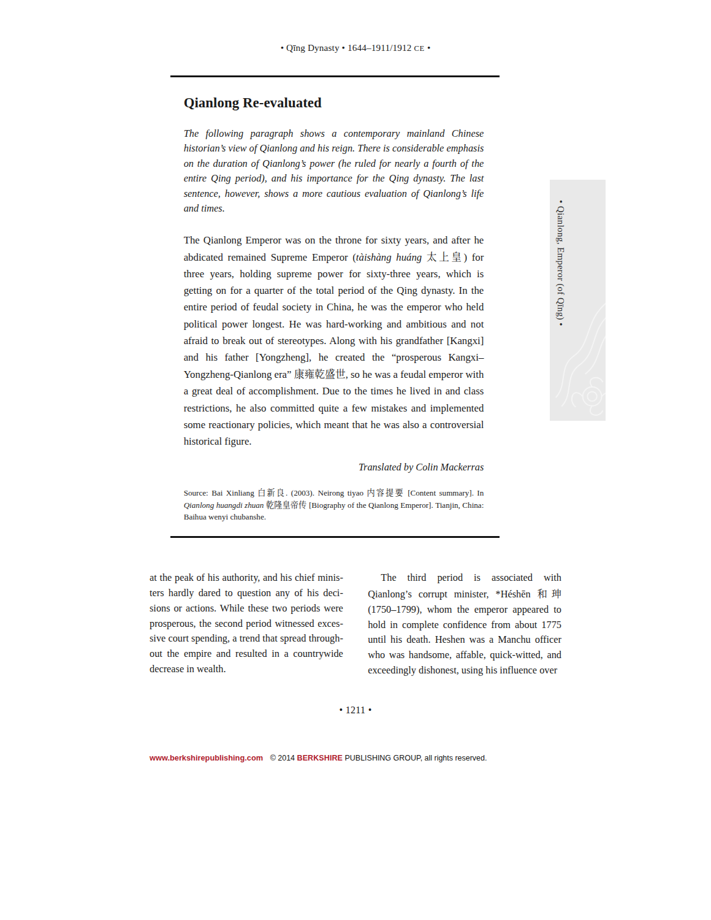• Qīng Dynasty • 1644–1911/1912 CE •
• Qianlong, Emperor (of Qīng) •
Qianlong Re-evaluated
The following paragraph shows a contemporary mainland Chinese historian’s view of Qianlong and his reign. There is considerable emphasis on the duration of Qianlong’s power (he ruled for nearly a fourth of the entire Qing period), and his importance for the Qing dynasty. The last sentence, however, shows a more cautious evaluation of Qianlong’s life and times.
The Qianlong Emperor was on the throne for sixty years, and after he abdicated remained Supreme Emperor (tàishàng huáng 太上皇) for three years, holding supreme power for sixty-three years, which is getting on for a quarter of the total period of the Qing dynasty. In the entire period of feudal society in China, he was the emperor who held political power longest. He was hard-working and ambitious and not afraid to break out of stereotypes. Along with his grandfather [Kangxi] and his father [Yongzheng], he created the “prosperous Kangxi–Yongzheng-Qianlong era” 康雍乾盛世, so he was a feudal emperor with a great deal of accomplishment. Due to the times he lived in and class restrictions, he also committed quite a few mistakes and implemented some reactionary policies, which meant that he was also a controversial historical figure.
Translated by Colin Mackerras
Source: Bai Xinliang 白新良. (2003). Neirong tiyao 内容提要 [Content summary]. In Qianlong huangdi zhuan 乾隆皇帝传 [Biography of the Qianlong Emperor]. Tianjin, China: Baihua wenyi chubanshe.
at the peak of his authority, and his chief ministers hardly dared to question any of his decisions or actions. While these two periods were prosperous, the second period witnessed excessive court spending, a trend that spread throughout the empire and resulted in a countrywide decrease in wealth.
The third period is associated with Qianlong’s corrupt minister, *Héshēn 和珅 (1750–1799), whom the emperor appeared to hold in complete confidence from about 1775 until his death. Heshen was a Manchu officer who was handsome, affable, quick-witted, and exceedingly dishonest, using his influence over
• 1211 •
www.berkshirepublishing.com © 2014 BERKSHIRE PUBLISHING GROUP, all rights reserved.